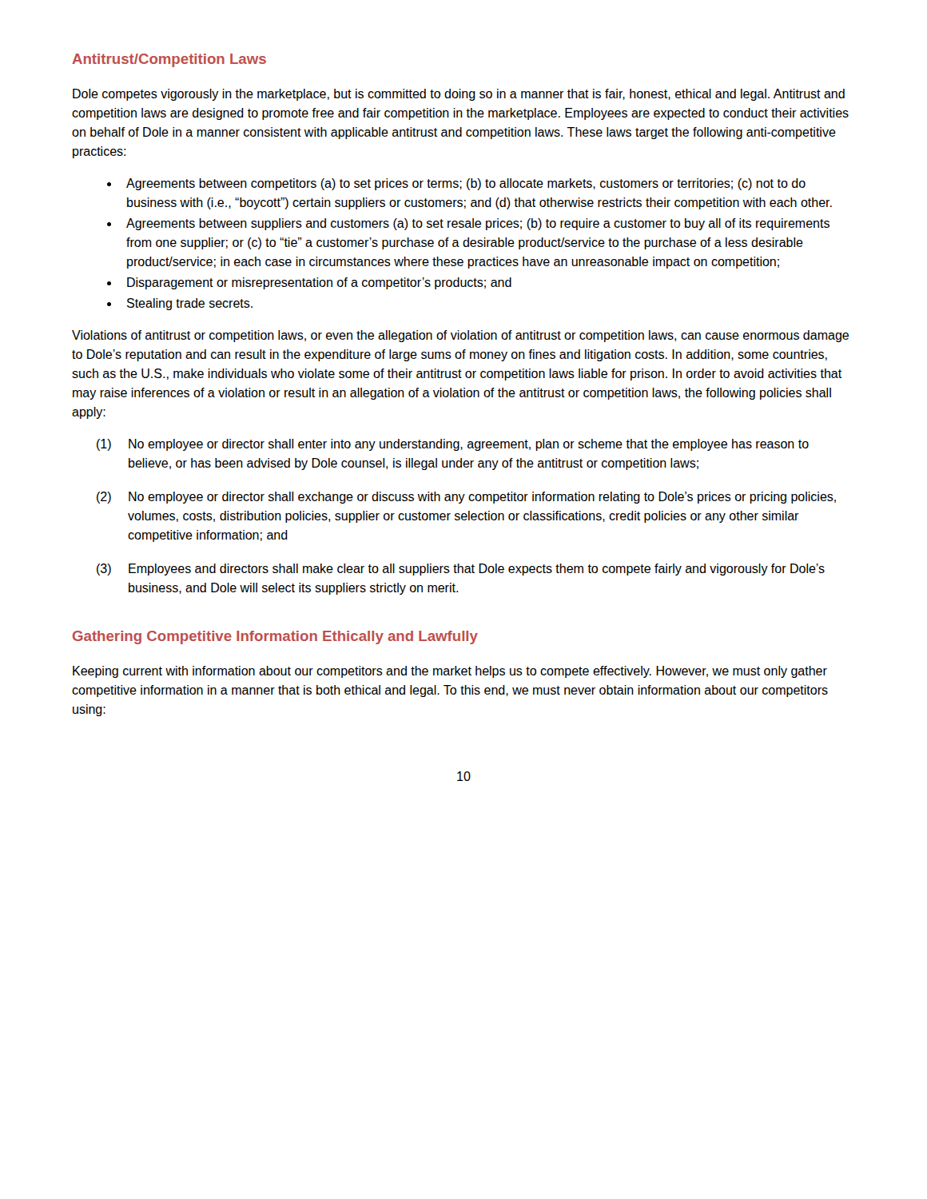Antitrust/Competition Laws
Dole competes vigorously in the marketplace, but is committed to doing so in a manner that is fair, honest, ethical and legal. Antitrust and competition laws are designed to promote free and fair competition in the marketplace. Employees are expected to conduct their activities on behalf of Dole in a manner consistent with applicable antitrust and competition laws. These laws target the following anti-competitive practices:
Agreements between competitors (a) to set prices or terms; (b) to allocate markets, customers or territories; (c) not to do business with (i.e., “boycott”) certain suppliers or customers; and (d) that otherwise restricts their competition with each other.
Agreements between suppliers and customers (a) to set resale prices; (b) to require a customer to buy all of its requirements from one supplier; or (c) to “tie” a customer’s purchase of a desirable product/service to the purchase of a less desirable product/service; in each case in circumstances where these practices have an unreasonable impact on competition;
Disparagement or misrepresentation of a competitor’s products; and
Stealing trade secrets.
Violations of antitrust or competition laws, or even the allegation of violation of antitrust or competition laws, can cause enormous damage to Dole’s reputation and can result in the expenditure of large sums of money on fines and litigation costs. In addition, some countries, such as the U.S., make individuals who violate some of their antitrust or competition laws liable for prison. In order to avoid activities that may raise inferences of a violation or result in an allegation of a violation of the antitrust or competition laws, the following policies shall apply:
No employee or director shall enter into any understanding, agreement, plan or scheme that the employee has reason to believe, or has been advised by Dole counsel, is illegal under any of the antitrust or competition laws;
No employee or director shall exchange or discuss with any competitor information relating to Dole’s prices or pricing policies, volumes, costs, distribution policies, supplier or customer selection or classifications, credit policies or any other similar competitive information; and
Employees and directors shall make clear to all suppliers that Dole expects them to compete fairly and vigorously for Dole’s business, and Dole will select its suppliers strictly on merit.
Gathering Competitive Information Ethically and Lawfully
Keeping current with information about our competitors and the market helps us to compete effectively. However, we must only gather competitive information in a manner that is both ethical and legal. To this end, we must never obtain information about our competitors using:
10